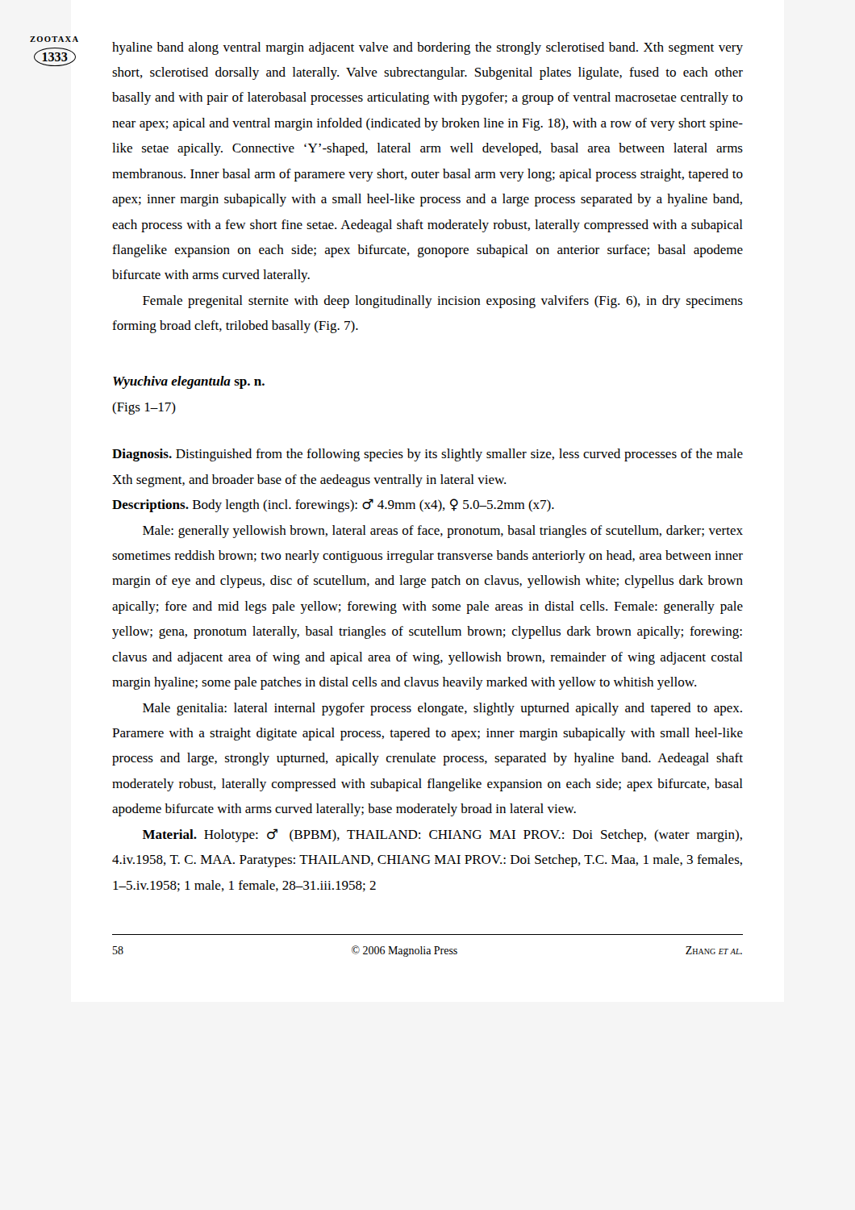Zootaxa 1333
hyaline band along ventral margin adjacent valve and bordering the strongly sclerotised band. Xth segment very short, sclerotised dorsally and laterally. Valve subrectangular. Subgenital plates ligulate, fused to each other basally and with pair of laterobasal processes articulating with pygofer; a group of ventral macrosetae centrally to near apex; apical and ventral margin infolded (indicated by broken line in Fig. 18), with a row of very short spine-like setae apically. Connective ‘Y’-shaped, lateral arm well developed, basal area between lateral arms membranous. Inner basal arm of paramere very short, outer basal arm very long; apical process straight, tapered to apex; inner margin subapically with a small heel-like process and a large process separated by a hyaline band, each process with a few short fine setae. Aedeagal shaft moderately robust, laterally compressed with a subapical flangelike expansion on each side; apex bifurcate, gonopore subapical on anterior surface; basal apodeme bifurcate with arms curved laterally.
Female pregenital sternite with deep longitudinally incision exposing valvifers (Fig. 6), in dry specimens forming broad cleft, trilobed basally (Fig. 7).
Wyuchiva elegantula sp. n.
(Figs 1–17)
Diagnosis. Distinguished from the following species by its slightly smaller size, less curved processes of the male Xth segment, and broader base of the aedeagus ventrally in lateral view.
Descriptions. Body length (incl. forewings): ♂ 4.9mm (x4), ♀ 5.0–5.2mm (x7).
Male: generally yellowish brown, lateral areas of face, pronotum, basal triangles of scutellum, darker; vertex sometimes reddish brown; two nearly contiguous irregular transverse bands anteriorly on head, area between inner margin of eye and clypeus, disc of scutellum, and large patch on clavus, yellowish white; clypellus dark brown apically; fore and mid legs pale yellow; forewing with some pale areas in distal cells. Female: generally pale yellow; gena, pronotum laterally, basal triangles of scutellum brown; clypellus dark brown apically; forewing: clavus and adjacent area of wing and apical area of wing, yellowish brown, remainder of wing adjacent costal margin hyaline; some pale patches in distal cells and clavus heavily marked with yellow to whitish yellow.
Male genitalia: lateral internal pygofer process elongate, slightly upturned apically and tapered to apex. Paramere with a straight digitate apical process, tapered to apex; inner margin subapically with small heel-like process and large, strongly upturned, apically crenulate process, separated by hyaline band. Aedeagal shaft moderately robust, laterally compressed with subapical flangelike expansion on each side; apex bifurcate, basal apodeme bifurcate with arms curved laterally; base moderately broad in lateral view.
Material. Holotype: ♂ (BPBM), THAILAND: CHIANG MAI PROV.: Doi Setchep, (water margin), 4.iv.1958, T. C. MAA. Paratypes: THAILAND, CHIANG MAI PROV.: Doi Setchep, T.C. Maa, 1 male, 3 females, 1–5.iv.1958; 1 male, 1 female, 28–31.iii.1958; 2
58 © 2006 Magnolia Press Zhang et al.